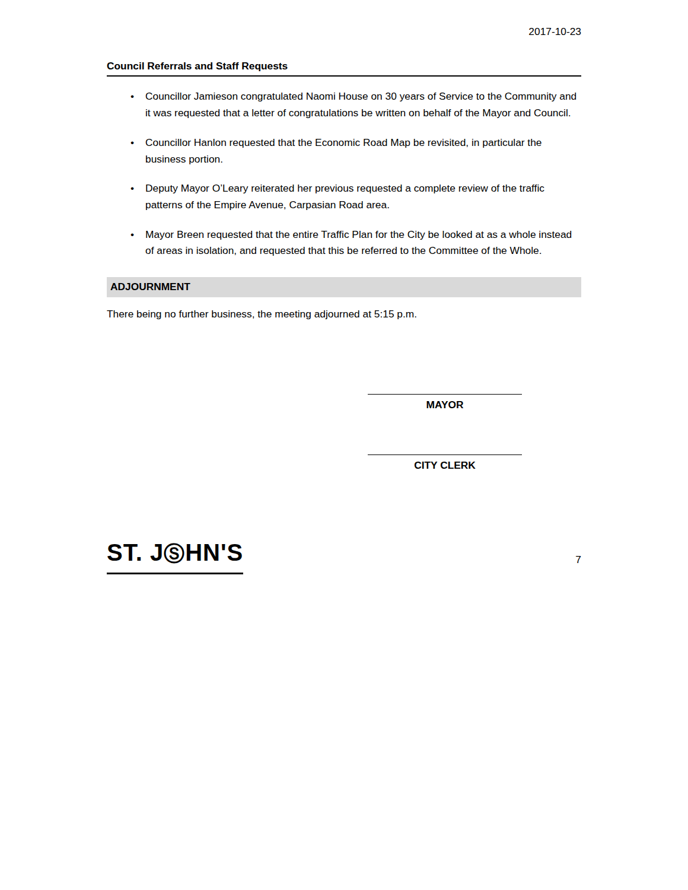2017-10-23
Council Referrals and Staff Requests
Councillor Jamieson congratulated Naomi House on 30 years of Service to the Community and it was requested that a letter of congratulations be written on behalf of the Mayor and Council.
Councillor Hanlon requested that the Economic Road Map be revisited, in particular the business portion.
Deputy Mayor O’Leary reiterated her previous requested a complete review of the traffic patterns of the Empire Avenue, Carpasian Road area.
Mayor Breen requested that the entire Traffic Plan for the City be looked at as a whole instead of areas in isolation, and requested that this be referred to the Committee of the Whole.
ADJOURNMENT
There being no further business, the meeting adjourned at 5:15 p.m.
MAYOR
CITY CLERK
ST. JⓈHN'S
7